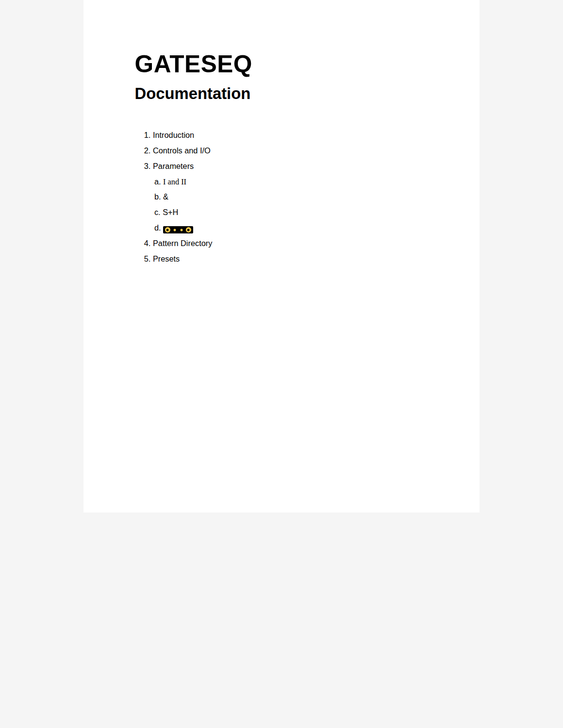GATESEQ
Documentation
Introduction
Controls and I/O
Parameters
I and II
&
S+H
Pattern Directory
Presets